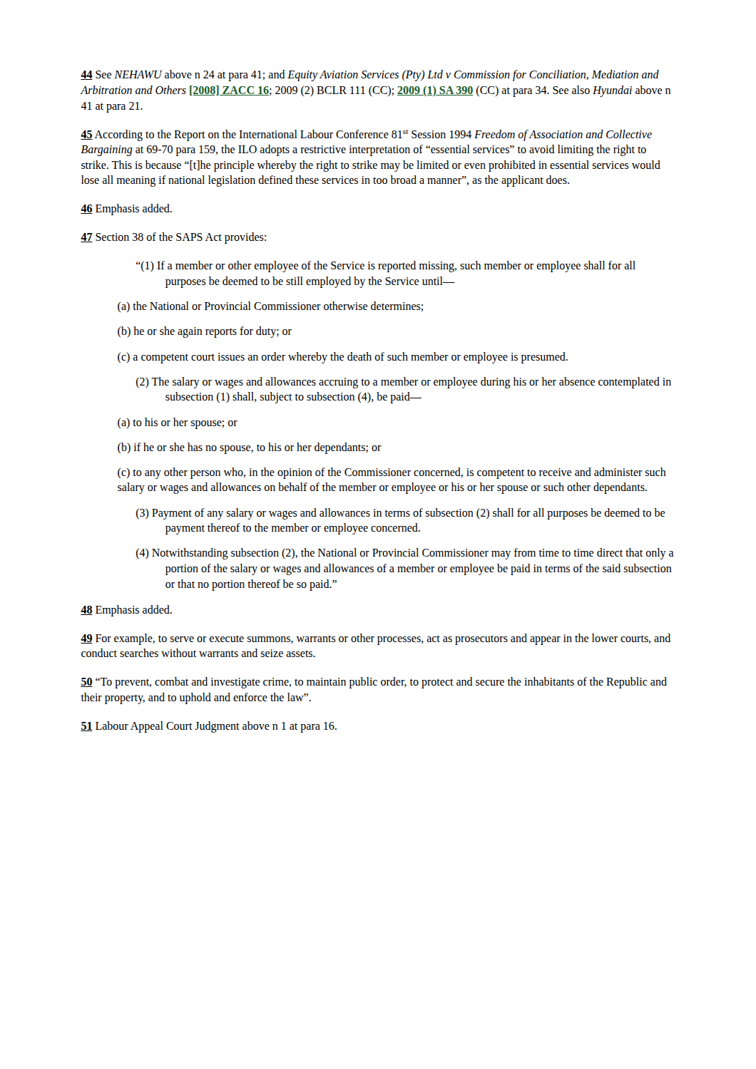44 See NEHAWU above n 24 at para 41; and Equity Aviation Services (Pty) Ltd v Commission for Conciliation, Mediation and Arbitration and Others [2008] ZACC 16; 2009 (2) BCLR 111 (CC); 2009 (1) SA 390 (CC) at para 34. See also Hyundai above n 41 at para 21.
45 According to the Report on the International Labour Conference 81st Session 1994 Freedom of Association and Collective Bargaining at 69-70 para 159, the ILO adopts a restrictive interpretation of “essential services” to avoid limiting the right to strike. This is because “[t]he principle whereby the right to strike may be limited or even prohibited in essential services would lose all meaning if national legislation defined these services in too broad a manner”, as the applicant does.
46 Emphasis added.
47 Section 38 of the SAPS Act provides:
“(1) If a member or other employee of the Service is reported missing, such member or employee shall for all purposes be deemed to be still employed by the Service until—
(a) the National or Provincial Commissioner otherwise determines;
(b) he or she again reports for duty; or
(c) a competent court issues an order whereby the death of such member or employee is presumed.
(2) The salary or wages and allowances accruing to a member or employee during his or her absence contemplated in subsection (1) shall, subject to subsection (4), be paid—
(a) to his or her spouse; or
(b) if he or she has no spouse, to his or her dependants; or
(c) to any other person who, in the opinion of the Commissioner concerned, is competent to receive and administer such salary or wages and allowances on behalf of the member or employee or his or her spouse or such other dependants.
(3) Payment of any salary or wages and allowances in terms of subsection (2) shall for all purposes be deemed to be payment thereof to the member or employee concerned.
(4) Notwithstanding subsection (2), the National or Provincial Commissioner may from time to time direct that only a portion of the salary or wages and allowances of a member or employee be paid in terms of the said subsection or that no portion thereof be so paid.”
48 Emphasis added.
49 For example, to serve or execute summons, warrants or other processes, act as prosecutors and appear in the lower courts, and conduct searches without warrants and seize assets.
50 “To prevent, combat and investigate crime, to maintain public order, to protect and secure the inhabitants of the Republic and their property, and to uphold and enforce the law”.
51 Labour Appeal Court Judgment above n 1 at para 16.